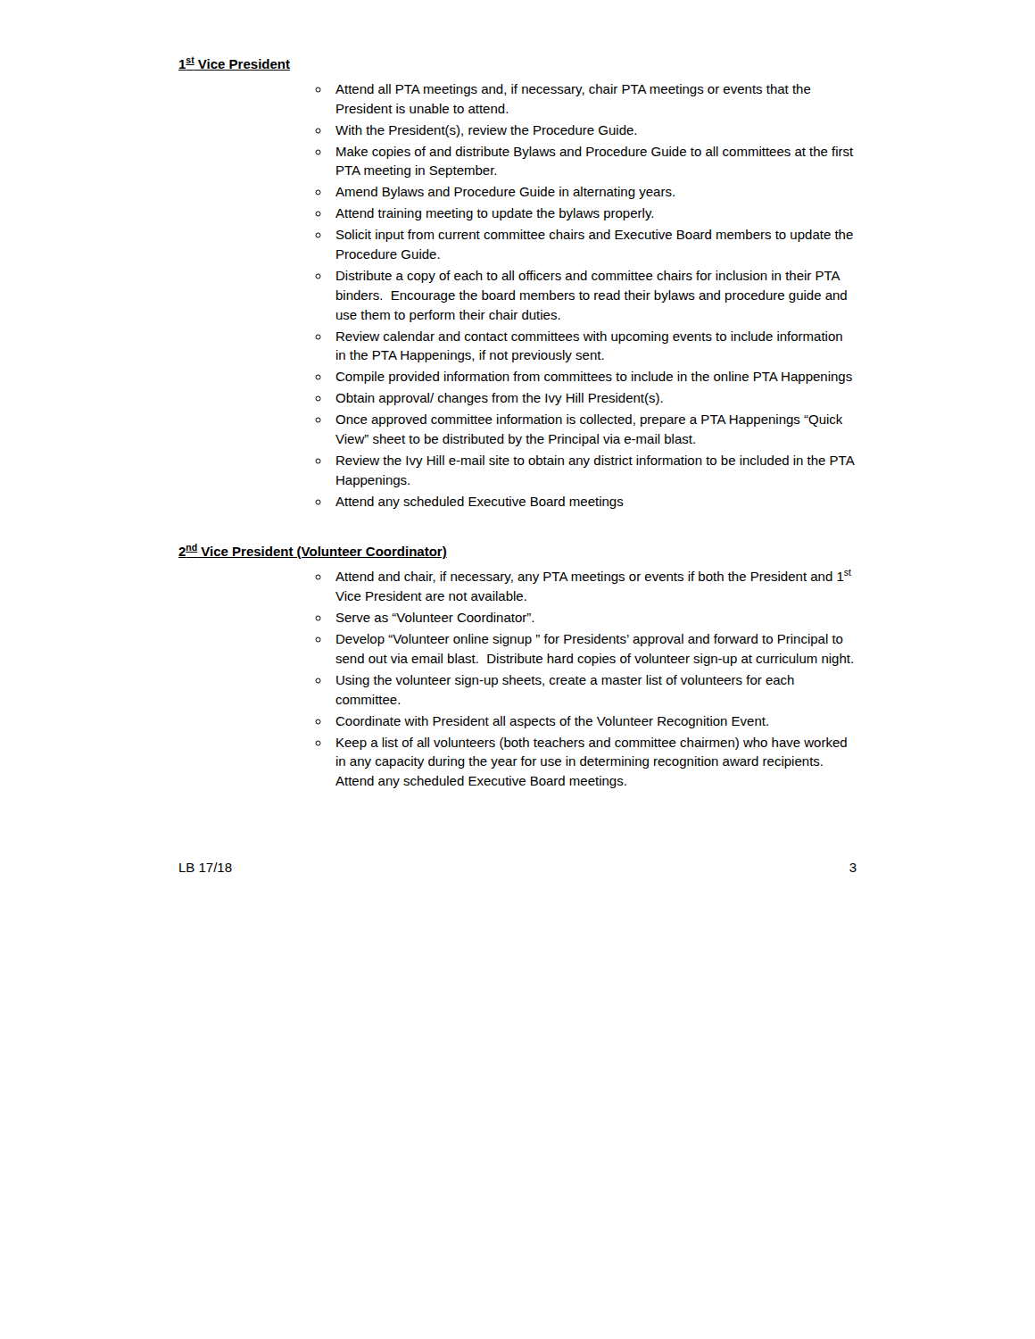1st Vice President
Attend all PTA meetings and, if necessary, chair PTA meetings or events that the President is unable to attend.
With the President(s), review the Procedure Guide.
Make copies of and distribute Bylaws and Procedure Guide to all committees at the first PTA meeting in September.
Amend Bylaws and Procedure Guide in alternating years.
Attend training meeting to update the bylaws properly.
Solicit input from current committee chairs and Executive Board members to update the Procedure Guide.
Distribute a copy of each to all officers and committee chairs for inclusion in their PTA binders. Encourage the board members to read their bylaws and procedure guide and use them to perform their chair duties.
Review calendar and contact committees with upcoming events to include information in the PTA Happenings, if not previously sent.
Compile provided information from committees to include in the online PTA Happenings
Obtain approval/ changes from the Ivy Hill President(s).
Once approved committee information is collected, prepare a PTA Happenings “Quick View” sheet to be distributed by the Principal via e-mail blast.
Review the Ivy Hill e-mail site to obtain any district information to be included in the PTA Happenings.
Attend any scheduled Executive Board meetings
2nd Vice President (Volunteer Coordinator)
Attend and chair, if necessary, any PTA meetings or events if both the President and 1st Vice President are not available.
Serve as “Volunteer Coordinator”.
Develop “Volunteer online signup ” for Presidents’ approval and forward to Principal to send out via email blast. Distribute hard copies of volunteer sign-up at curriculum night.
Using the volunteer sign-up sheets, create a master list of volunteers for each committee.
Coordinate with President all aspects of the Volunteer Recognition Event.
Keep a list of all volunteers (both teachers and committee chairmen) who have worked in any capacity during the year for use in determining recognition award recipients.
Attend any scheduled Executive Board meetings.
LB 17/18 3